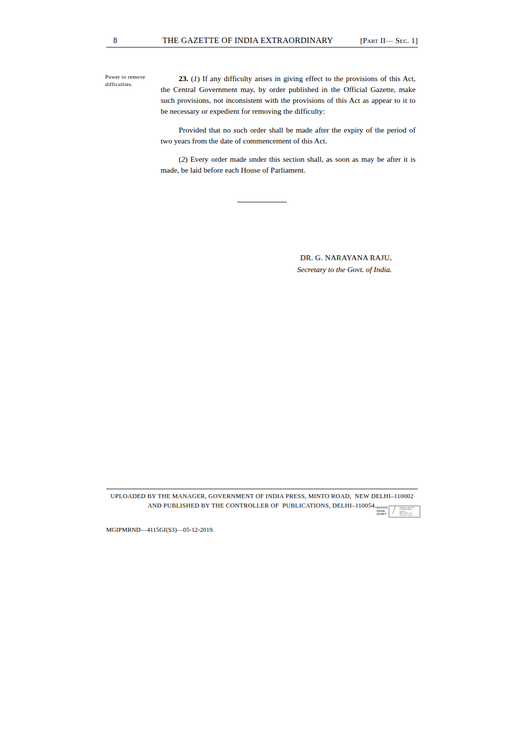8
THE GAZETTE OF INDIA EXTRAORDINARY
[Part II— Sec. 1]
Power to remove difficulties.
23. (1) If any difficulty arises in giving effect to the provisions of this Act, the Central Government may, by order published in the Official Gazette, make such provisions, not inconsistent with the provisions of this Act as appear to it to be necessary or expedient for removing the difficulty:
Provided that no such order shall be made after the expiry of the period of two years from the date of commencement of this Act.
(2) Every order made under this section shall, as soon as may be after it is made, be laid before each House of Parliament.
DR. G. NARAYANA RAJU,
Secretary to the Govt. of India.
UPLOADED BY THE MANAGER, GOVERNMENT OF INDIA PRESS, MINTO ROAD, NEW DELHI–110002 AND PUBLISHED BY THE CONTROLLER OF PUBLICATIONS, DELHI–110054.
BANSHI
DHAR
DUBEY
Digitally signed by
BANSHI DHAR DUBEY
Date: 2019.12.05
20:07:06 +05'30'
MGIPMRND—4115GI(S3)—05-12-2019.